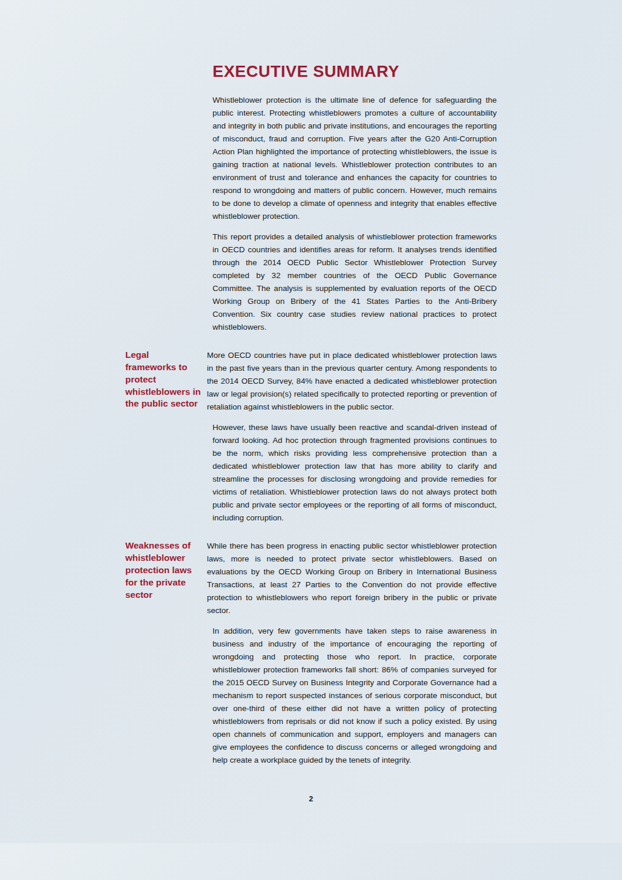Executive Summary
Whistleblower protection is the ultimate line of defence for safeguarding the public interest. Protecting whistleblowers promotes a culture of accountability and integrity in both public and private institutions, and encourages the reporting of misconduct, fraud and corruption. Five years after the G20 Anti-Corruption Action Plan highlighted the importance of protecting whistleblowers, the issue is gaining traction at national levels. Whistleblower protection contributes to an environment of trust and tolerance and enhances the capacity for countries to respond to wrongdoing and matters of public concern. However, much remains to be done to develop a climate of openness and integrity that enables effective whistleblower protection.
This report provides a detailed analysis of whistleblower protection frameworks in OECD countries and identifies areas for reform. It analyses trends identified through the 2014 OECD Public Sector Whistleblower Protection Survey completed by 32 member countries of the OECD Public Governance Committee. The analysis is supplemented by evaluation reports of the OECD Working Group on Bribery of the 41 States Parties to the Anti-Bribery Convention. Six country case studies review national practices to protect whistleblowers.
Legal frameworks to protect whistleblowers in the public sector
More OECD countries have put in place dedicated whistleblower protection laws in the past five years than in the previous quarter century. Among respondents to the 2014 OECD Survey, 84% have enacted a dedicated whistleblower protection law or legal provision(s) related specifically to protected reporting or prevention of retaliation against whistleblowers in the public sector.
However, these laws have usually been reactive and scandal-driven instead of forward looking. Ad hoc protection through fragmented provisions continues to be the norm, which risks providing less comprehensive protection than a dedicated whistleblower protection law that has more ability to clarify and streamline the processes for disclosing wrongdoing and provide remedies for victims of retaliation. Whistleblower protection laws do not always protect both public and private sector employees or the reporting of all forms of misconduct, including corruption.
Weaknesses of whistleblower protection laws for the private sector
While there has been progress in enacting public sector whistleblower protection laws, more is needed to protect private sector whistleblowers. Based on evaluations by the OECD Working Group on Bribery in International Business Transactions, at least 27 Parties to the Convention do not provide effective protection to whistleblowers who report foreign bribery in the public or private sector.
In addition, very few governments have taken steps to raise awareness in business and industry of the importance of encouraging the reporting of wrongdoing and protecting those who report. In practice, corporate whistleblower protection frameworks fall short: 86% of companies surveyed for the 2015 OECD Survey on Business Integrity and Corporate Governance had a mechanism to report suspected instances of serious corporate misconduct, but over one-third of these either did not have a written policy of protecting whistleblowers from reprisals or did not know if such a policy existed. By using open channels of communication and support, employers and managers can give employees the confidence to discuss concerns or alleged wrongdoing and help create a workplace guided by the tenets of integrity.
2